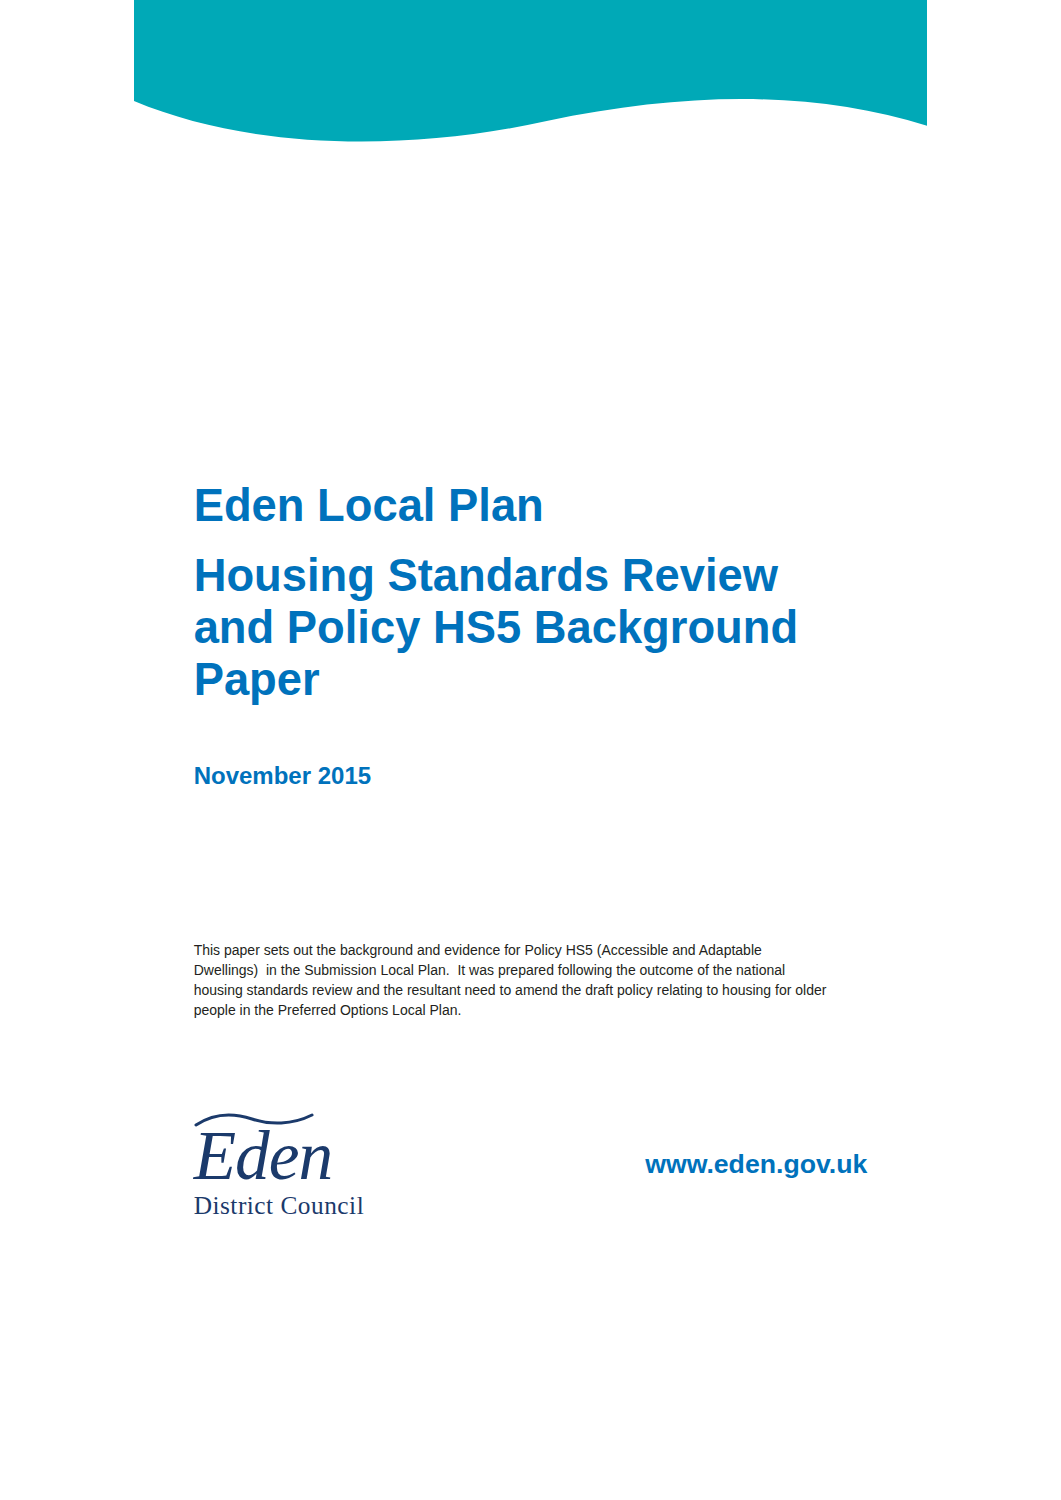Eden Local Plan
Housing Standards Review and Policy HS5 Background Paper
November 2015
This paper sets out the background and evidence for Policy HS5 (Accessible and Adaptable Dwellings) in the Submission Local Plan. It was prepared following the outcome of the national housing standards review and the resultant need to amend the draft policy relating to housing for older people in the Preferred Options Local Plan.
Eden
District Council
www.eden.gov.uk